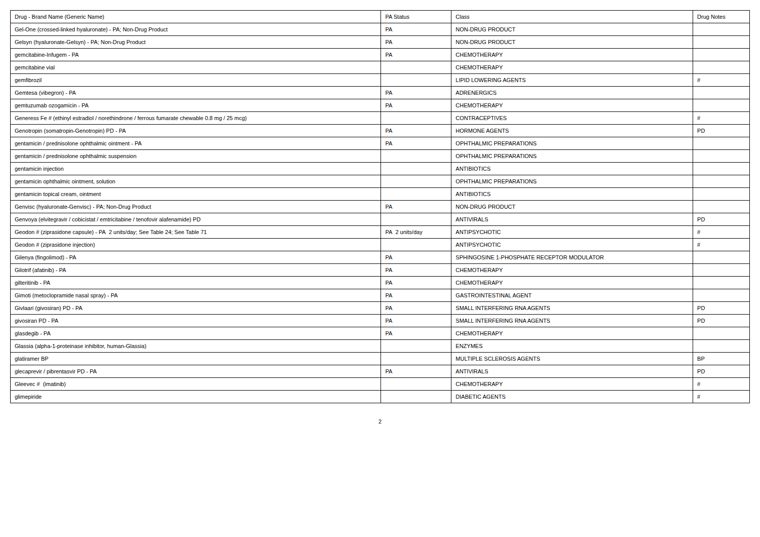| Drug - Brand Name (Generic Name) | PA Status | Class | Drug Notes |
| --- | --- | --- | --- |
| Gel-One (crossed-linked hyaluronate) - PA; Non-Drug Product | PA | NON-DRUG PRODUCT | |
| Gelsyn (hyaluronate-Gelsyn) - PA; Non-Drug Product | PA | NON-DRUG PRODUCT | |
| gemcitabine-Infugem - PA | PA | CHEMOTHERAPY | |
| gemcitabine vial | | CHEMOTHERAPY | |
| gemfibrozil | | LIPID LOWERING AGENTS | # |
| Gemtesa (vibegron) - PA | PA | ADRENERGICS | |
| gemtuzumab ozogamicin - PA | PA | CHEMOTHERAPY | |
| Generess Fe # (ethinyl estradiol / norethindrone / ferrous fumarate chewable 0.8 mg / 25 mcg) | | CONTRACEPTIVES | # |
| Genotropin (somatropin-Genotropin) PD - PA | PA | HORMONE AGENTS | PD |
| gentamicin / prednisolone ophthalmic ointment - PA | PA | OPHTHALMIC PREPARATIONS | |
| gentamicin / prednisolone ophthalmic suspension | | OPHTHALMIC PREPARATIONS | |
| gentamicin injection | | ANTIBIOTICS | |
| gentamicin ophthalmic ointment, solution | | OPHTHALMIC PREPARATIONS | |
| gentamicin topical cream, ointment | | ANTIBIOTICS | |
| Genvisc (hyaluronate-Genvisc) - PA; Non-Drug Product | PA | NON-DRUG PRODUCT | |
| Genvoya (elvitegravir / cobicistat / emtricitabine / tenofovir alafenamide) PD | | ANTIVIRALS | PD |
| Geodon # (ziprasidone capsule) - PA 2 units/day; See Table 24; See Table 71 | PA 2 units/day | ANTIPSYCHOTIC | # |
| Geodon # (ziprasidone injection) | | ANTIPSYCHOTIC | # |
| Gilenya (fingolimod) - PA | PA | SPHINGOSINE 1-PHOSPHATE RECEPTOR MODULATOR | |
| Gilotrif (afatinib) - PA | PA | CHEMOTHERAPY | |
| gilteritinib - PA | PA | CHEMOTHERAPY | |
| Gimoti (metoclopramide nasal spray) - PA | PA | GASTROINTESTINAL AGENT | |
| Givlaari (givosiran) PD - PA | PA | SMALL INTERFERING RNA AGENTS | PD |
| givosiran PD - PA | PA | SMALL INTERFERING RNA AGENTS | PD |
| glasdegib - PA | PA | CHEMOTHERAPY | |
| Glassia (alpha-1-proteinase inhibitor, human-Glassia) | | ENZYMES | |
| glatiramer BP | | MULTIPLE SCLEROSIS AGENTS | BP |
| glecaprevir / pibrentasvir PD - PA | PA | ANTIVIRALS | PD |
| Gleevec # (imatinib) | | CHEMOTHERAPY | # |
| glimepiride | | DIABETIC AGENTS | # |
2